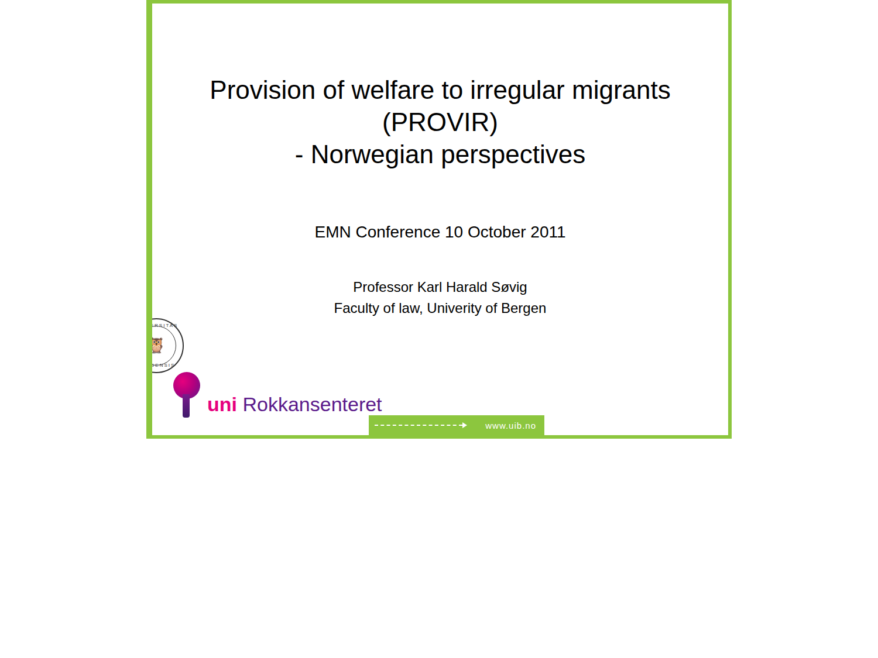Provision of welfare to irregular migrants (PROVIR)
- Norwegian perspectives
EMN Conference 10 October 2011
Professor Karl Harald Søvig
Faculty of law, Univerity of Bergen
uni Rokkansenteret
www.uib.no
UNIVERSITAS
🦉
BERGENSIS